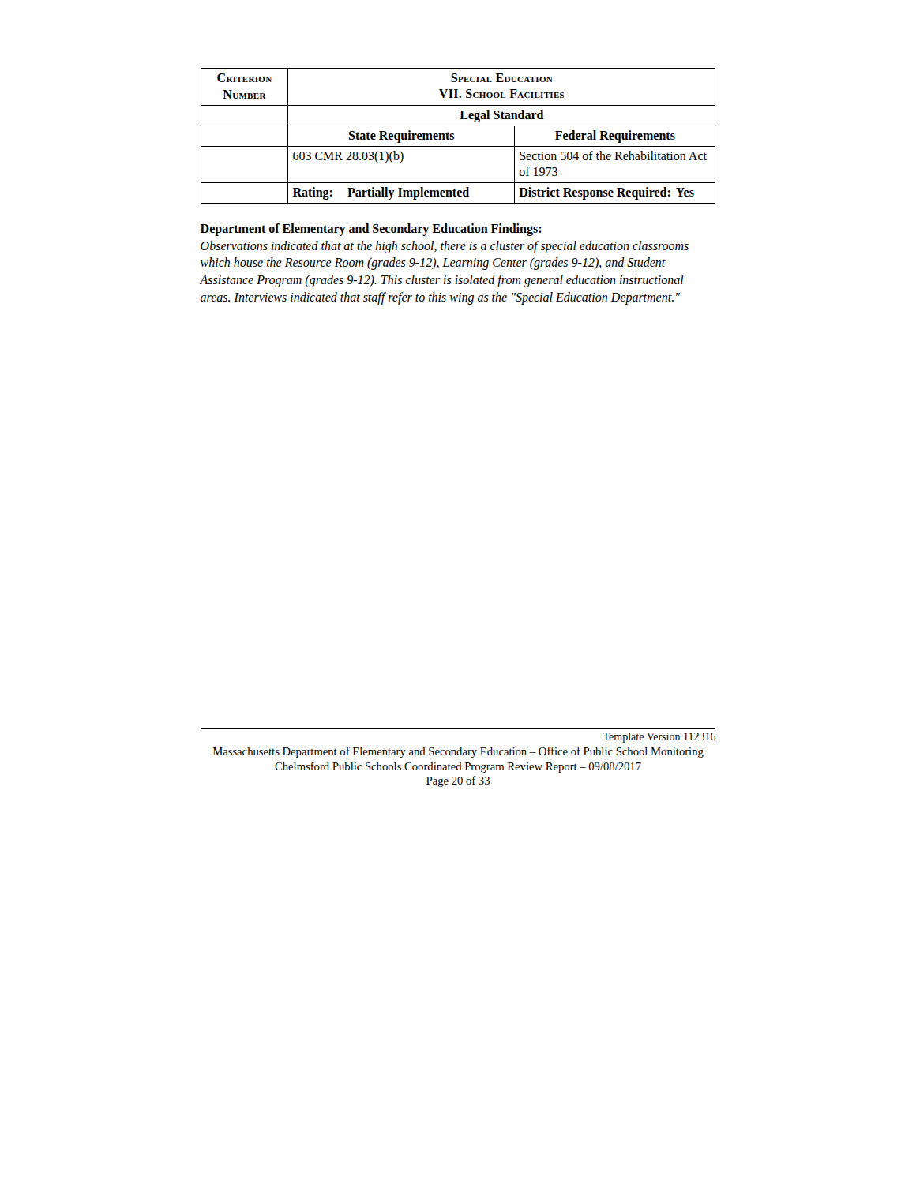| Criterion Number | Special Education VII. School Facilities |
| | Legal Standard |
| | State Requirements | Federal Requirements |
| | 603 CMR 28.03(1)(b) | Section 504 of the Rehabilitation Act of 1973 |
| | Rating: Partially Implemented | District Response Required: Yes |
Department of Elementary and Secondary Education Findings:
Observations indicated that at the high school, there is a cluster of special education classrooms which house the Resource Room (grades 9-12), Learning Center (grades 9-12), and Student Assistance Program (grades 9-12). This cluster is isolated from general education instructional areas. Interviews indicated that staff refer to this wing as the "Special Education Department."
Template Version 112316
Massachusetts Department of Elementary and Secondary Education – Office of Public School Monitoring Chelmsford Public Schools Coordinated Program Review Report – 09/08/2017 Page 20 of 33